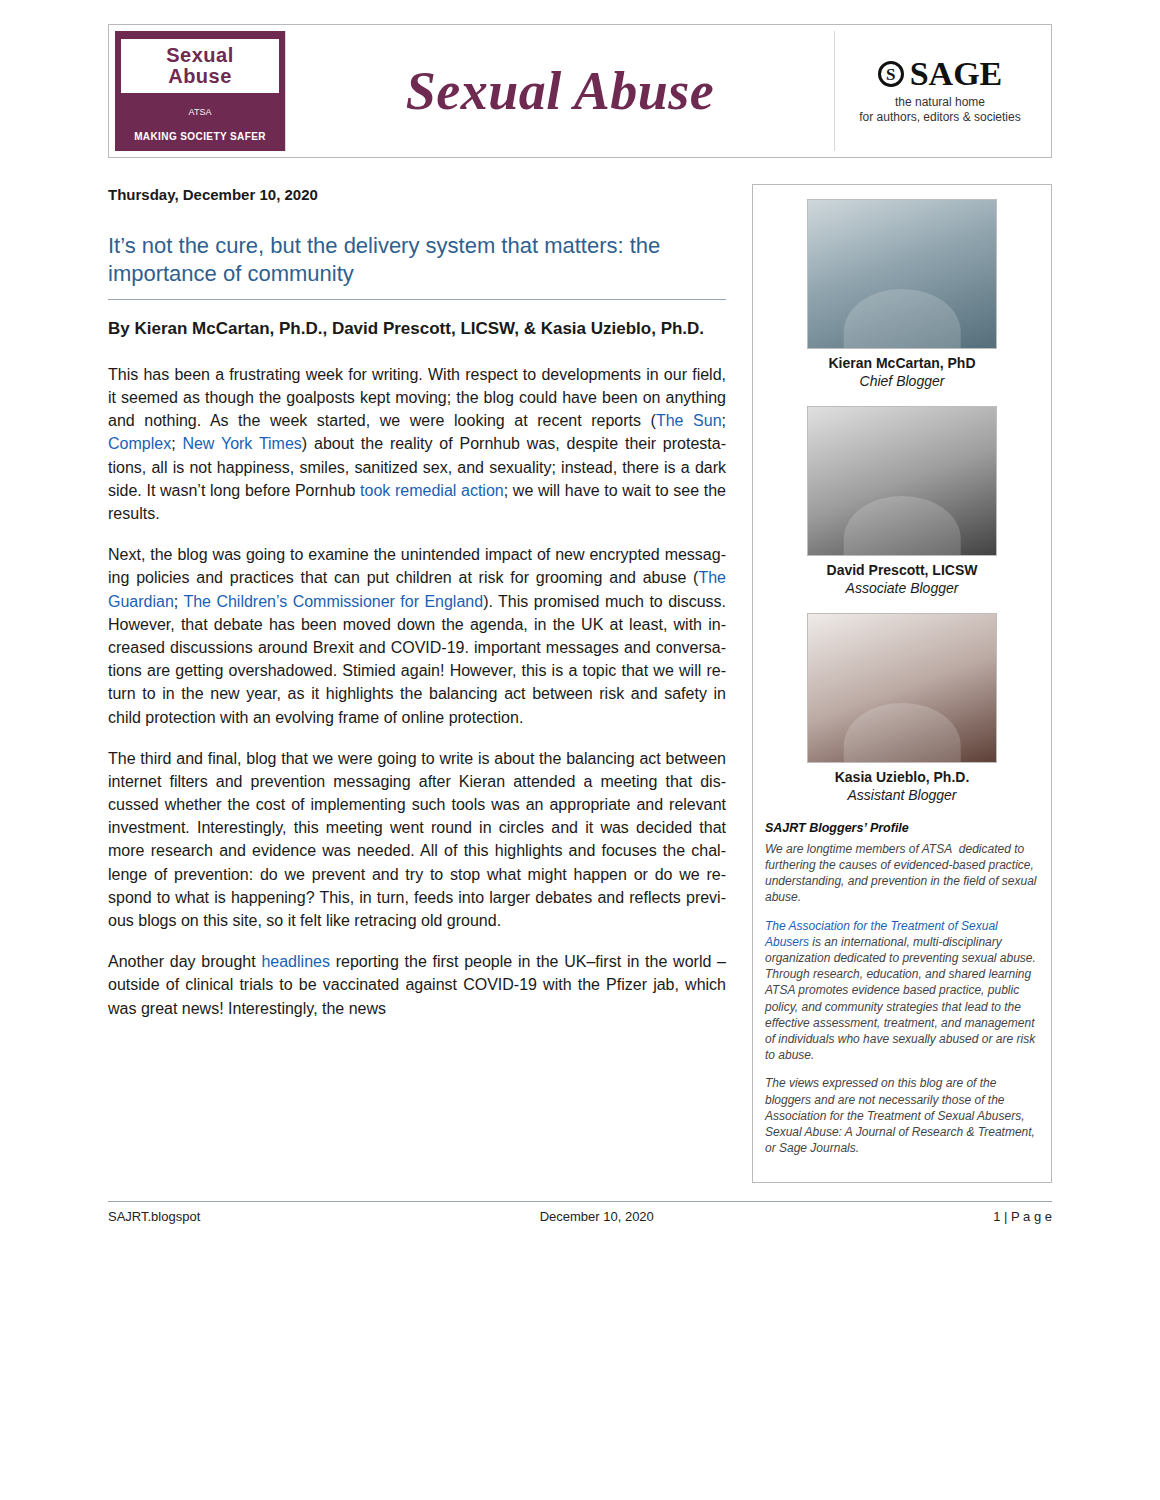Sexual
Abuse
ATSA
MAKING SOCIETY SAFER
Sexual Abuse
SAGE
the natural home
for authors, editors & societies
Thursday, December 10, 2020
It’s not the cure, but the delivery system that matters: the importance of community
By Kieran McCartan, Ph.D., David Prescott, LICSW, & Kasia Uzieblo, Ph.D.
This has been a frustrating week for writing. With respect to developments in our field, it seemed as though the goalposts kept moving; the blog could have been on anything and nothing. As the week started, we were looking at recent reports (The Sun; Complex; New York Times) about the reality of Pornhub was, despite their protestations, all is not happiness, smiles, sanitized sex, and sexuality; instead, there is a dark side. It wasn’t long before Pornhub took remedial action; we will have to wait to see the results.
Next, the blog was going to examine the unintended impact of new encrypted messaging policies and practices that can put children at risk for grooming and abuse (The Guardian; The Children’s Commissioner for England). This promised much to discuss. However, that debate has been moved down the agenda, in the UK at least, with increased discussions around Brexit and COVID-19. important messages and conversations are getting overshadowed. Stimied again! However, this is a topic that we will return to in the new year, as it highlights the balancing act between risk and safety in child protection with an evolving frame of online protection.
The third and final, blog that we were going to write is about the balancing act between internet filters and prevention messaging after Kieran attended a meeting that discussed whether the cost of implementing such tools was an appropriate and relevant investment. Interestingly, this meeting went round in circles and it was decided that more research and evidence was needed. All of this highlights and focuses the challenge of prevention: do we prevent and try to stop what might happen or do we respond to what is happening? This, in turn, feeds into larger debates and reflects previous blogs on this site, so it felt like retracing old ground.
Another day brought headlines reporting the first people in the UK–first in the world – outside of clinical trials to be vaccinated against COVID-19 with the Pfizer jab, which was great news! Interestingly, the news
Kieran McCartan, PhD
Chief Blogger
David Prescott, LICSW
Associate Blogger
Kasia Uzieblo, Ph.D.
Assistant Blogger
SAJRT Bloggers’ Profile
We are longtime members of ATSA dedicated to furthering the causes of evidenced-based practice, understanding, and prevention in the field of sexual abuse.
The Association for the Treatment of Sexual Abusers is an international, multi-disciplinary organization dedicated to preventing sexual abuse. Through research, education, and shared learning ATSA promotes evidence based practice, public policy, and community strategies that lead to the effective assessment, treatment, and management of individuals who have sexually abused or are risk to abuse.
The views expressed on this blog are of the bloggers and are not necessarily those of the Association for the Treatment of Sexual Abusers, Sexual Abuse: A Journal of Research & Treatment, or Sage Journals.
SAJRT.blogspot
December 10, 2020
1 | P a g e